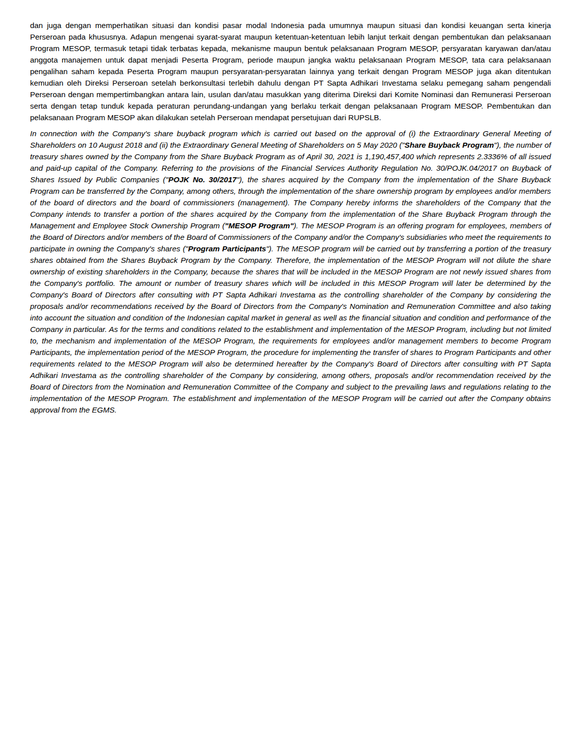dan juga dengan memperhatikan situasi dan kondisi pasar modal Indonesia pada umumnya maupun situasi dan kondisi keuangan serta kinerja Perseroan pada khususnya. Adapun mengenai syarat-syarat maupun ketentuan-ketentuan lebih lanjut terkait dengan pembentukan dan pelaksanaan Program MESOP, termasuk tetapi tidak terbatas kepada, mekanisme maupun bentuk pelaksanaan Program MESOP, persyaratan karyawan dan/atau anggota manajemen untuk dapat menjadi Peserta Program, periode maupun jangka waktu pelaksanaan Program MESOP, tata cara pelaksanaan pengalihan saham kepada Peserta Program maupun persyaratan-persyaratan lainnya yang terkait dengan Program MESOP juga akan ditentukan kemudian oleh Direksi Perseroan setelah berkonsultasi terlebih dahulu dengan PT Sapta Adhikari Investama selaku pemegang saham pengendali Perseroan dengan mempertimbangkan antara lain, usulan dan/atau masukkan yang diterima Direksi dari Komite Nominasi dan Remunerasi Perseroan serta dengan tetap tunduk kepada peraturan perundang-undangan yang berlaku terkait dengan pelaksanaan Program MESOP. Pembentukan dan pelaksanaan Program MESOP akan dilakukan setelah Perseroan mendapat persetujuan dari RUPSLB.
In connection with the Company's share buyback program which is carried out based on the approval of (i) the Extraordinary General Meeting of Shareholders on 10 August 2018 and (ii) the Extraordinary General Meeting of Shareholders on 5 May 2020 ("Share Buyback Program"), the number of treasury shares owned by the Company from the Share Buyback Program as of April 30, 2021 is 1,190,457,400 which represents 2.3336% of all issued and paid-up capital of the Company. Referring to the provisions of the Financial Services Authority Regulation No. 30/POJK.04/2017 on Buyback of Shares Issued by Public Companies ("POJK No. 30/2017"), the shares acquired by the Company from the implementation of the Share Buyback Program can be transferred by the Company, among others, through the implementation of the share ownership program by employees and/or members of the board of directors and the board of commissioners (management). The Company hereby informs the shareholders of the Company that the Company intends to transfer a portion of the shares acquired by the Company from the implementation of the Share Buyback Program through the Management and Employee Stock Ownership Program ("MESOP Program"). The MESOP Program is an offering program for employees, members of the Board of Directors and/or members of the Board of Commissioners of the Company and/or the Company's subsidiaries who meet the requirements to participate in owning the Company's shares ("Program Participants"). The MESOP program will be carried out by transferring a portion of the treasury shares obtained from the Shares Buyback Program by the Company. Therefore, the implementation of the MESOP Program will not dilute the share ownership of existing shareholders in the Company, because the shares that will be included in the MESOP Program are not newly issued shares from the Company's portfolio. The amount or number of treasury shares which will be included in this MESOP Program will later be determined by the Company's Board of Directors after consulting with PT Sapta Adhikari Investama as the controlling shareholder of the Company by considering the proposals and/or recommendations received by the Board of Directors from the Company's Nomination and Remuneration Committee and also taking into account the situation and condition of the Indonesian capital market in general as well as the financial situation and condition and performance of the Company in particular. As for the terms and conditions related to the establishment and implementation of the MESOP Program, including but not limited to, the mechanism and implementation of the MESOP Program, the requirements for employees and/or management members to become Program Participants, the implementation period of the MESOP Program, the procedure for implementing the transfer of shares to Program Participants and other requirements related to the MESOP Program will also be determined hereafter by the Company's Board of Directors after consulting with PT Sapta Adhikari Investama as the controlling shareholder of the Company by considering, among others, proposals and/or recommendation received by the Board of Directors from the Nomination and Remuneration Committee of the Company and subject to the prevailing laws and regulations relating to the implementation of the MESOP Program. The establishment and implementation of the MESOP Program will be carried out after the Company obtains approval from the EGMS.